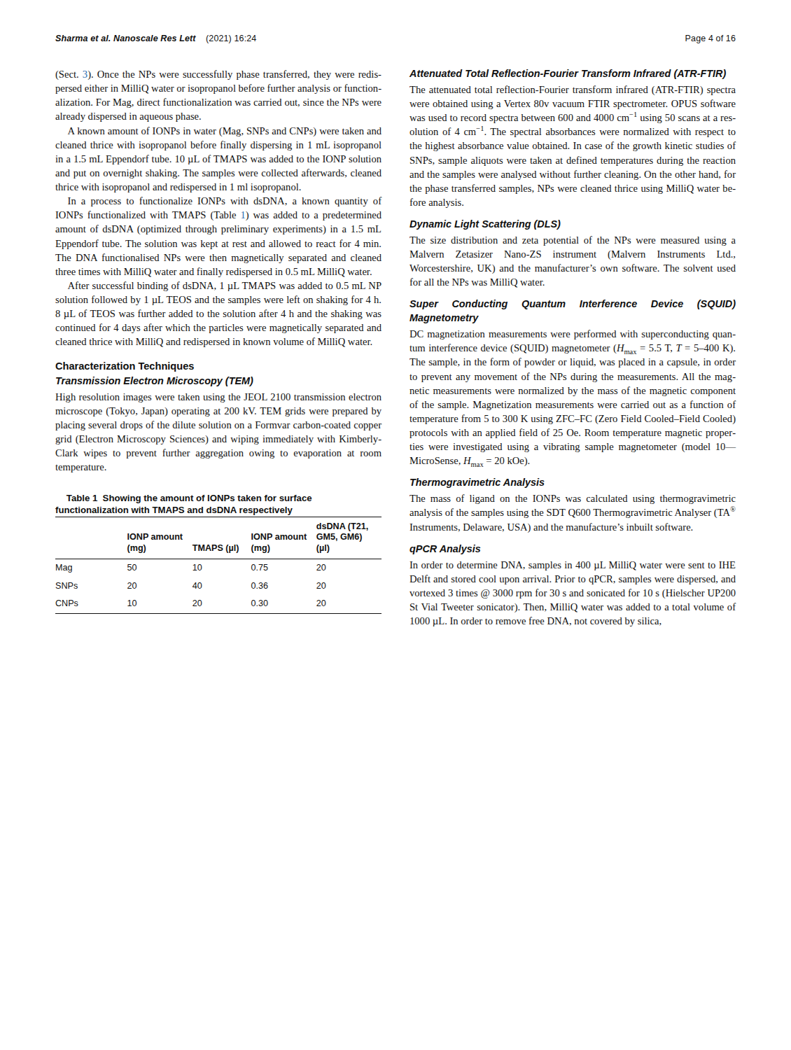Sharma et al. Nanoscale Res Lett (2021) 16:24
Page 4 of 16
(Sect. 3). Once the NPs were successfully phase transferred, they were redispersed either in MilliQ water or isopropanol before further analysis or functionalization. For Mag, direct functionalization was carried out, since the NPs were already dispersed in aqueous phase.
A known amount of IONPs in water (Mag, SNPs and CNPs) were taken and cleaned thrice with isopropanol before finally dispersing in 1 mL isopropanol in a 1.5 mL Eppendorf tube. 10 µL of TMAPS was added to the IONP solution and put on overnight shaking. The samples were collected afterwards, cleaned thrice with isopropanol and redispersed in 1 ml isopropanol.
In a process to functionalize IONPs with dsDNA, a known quantity of IONPs functionalized with TMAPS (Table 1) was added to a predetermined amount of dsDNA (optimized through preliminary experiments) in a 1.5 mL Eppendorf tube. The solution was kept at rest and allowed to react for 4 min. The DNA functionalised NPs were then magnetically separated and cleaned three times with MilliQ water and finally redispersed in 0.5 mL MilliQ water.
After successful binding of dsDNA, 1 µL TMAPS was added to 0.5 mL NP solution followed by 1 µL TEOS and the samples were left on shaking for 4 h. 8 µL of TEOS was further added to the solution after 4 h and the shaking was continued for 4 days after which the particles were magnetically separated and cleaned thrice with MilliQ and redispersed in known volume of MilliQ water.
Characterization Techniques
Transmission Electron Microscopy (TEM)
High resolution images were taken using the JEOL 2100 transmission electron microscope (Tokyo, Japan) operating at 200 kV. TEM grids were prepared by placing several drops of the dilute solution on a Formvar carbon-coated copper grid (Electron Microscopy Sciences) and wiping immediately with Kimberly-Clark wipes to prevent further aggregation owing to evaporation at room temperature.
Table 1 Showing the amount of IONPs taken for surface functionalization with TMAPS and dsDNA respectively
| | IONP amount (mg) | TMAPS (µl) | IONP amount (mg) | dsDNA (T21, GM5, GM6) (µl) |
| --- | --- | --- | --- | --- |
| Mag | 50 | 10 | 0.75 | 20 |
| SNPs | 20 | 40 | 0.36 | 20 |
| CNPs | 10 | 20 | 0.30 | 20 |
Attenuated Total Reflection-Fourier Transform Infrared (ATR-FTIR)
The attenuated total reflection-Fourier transform infrared (ATR-FTIR) spectra were obtained using a Vertex 80v vacuum FTIR spectrometer. OPUS software was used to record spectra between 600 and 4000 cm−1 using 50 scans at a resolution of 4 cm−1. The spectral absorbances were normalized with respect to the highest absorbance value obtained. In case of the growth kinetic studies of SNPs, sample aliquots were taken at defined temperatures during the reaction and the samples were analysed without further cleaning. On the other hand, for the phase transferred samples, NPs were cleaned thrice using MilliQ water before analysis.
Dynamic Light Scattering (DLS)
The size distribution and zeta potential of the NPs were measured using a Malvern Zetasizer Nano-ZS instrument (Malvern Instruments Ltd., Worcestershire, UK) and the manufacturer’s own software. The solvent used for all the NPs was MilliQ water.
Super Conducting Quantum Interference Device (SQUID) Magnetometry
DC magnetization measurements were performed with superconducting quantum interference device (SQUID) magnetometer (Hmax = 5.5 T, T = 5–400 K). The sample, in the form of powder or liquid, was placed in a capsule, in order to prevent any movement of the NPs during the measurements. All the magnetic measurements were normalized by the mass of the magnetic component of the sample. Magnetization measurements were carried out as a function of temperature from 5 to 300 K using ZFC–FC (Zero Field Cooled–Field Cooled) protocols with an applied field of 25 Oe. Room temperature magnetic properties were investigated using a vibrating sample magnetometer (model 10—MicroSense, Hmax = 20 kOe).
Thermogravimetric Analysis
The mass of ligand on the IONPs was calculated using thermogravimetric analysis of the samples using the SDT Q600 Thermogravimetric Analyser (TA® Instruments, Delaware, USA) and the manufacture’s inbuilt software.
qPCR Analysis
In order to determine DNA, samples in 400 µL MilliQ water were sent to IHE Delft and stored cool upon arrival. Prior to qPCR, samples were dispersed, and vortexed 3 times @ 3000 rpm for 30 s and sonicated for 10 s (Hielscher UP200 St Vial Tweeter sonicator). Then, MilliQ water was added to a total volume of 1000 µL. In order to remove free DNA, not covered by silica,